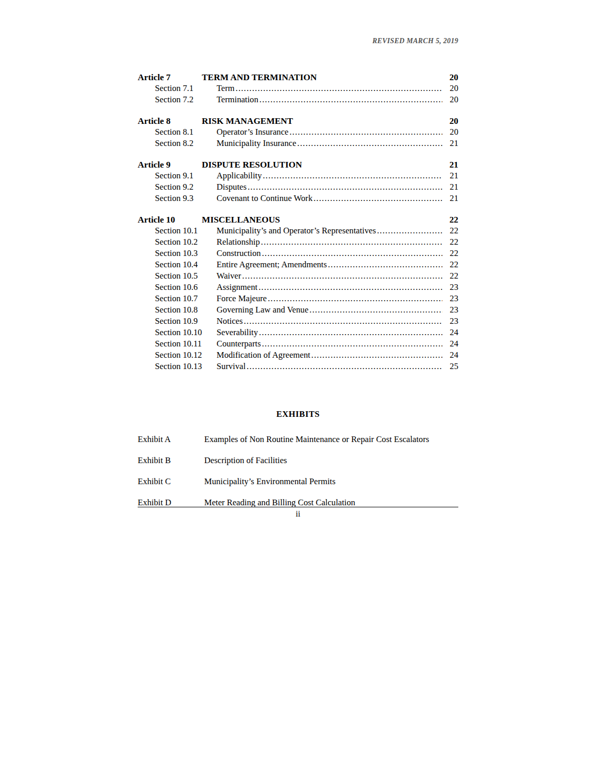REVISED MARCH 5, 2019
Article 7 TERM AND TERMINATION 20
Section 7.1 Term ........................................................................................................................... 20
Section 7.2 Termination ............................................................................................................. 20
Article 8 RISK MANAGEMENT 20
Section 8.1 Operator’s Insurance ................................................................................................. 20
Section 8.2 Municipality Insurance .............................................................................................. 21
Article 9 DISPUTE RESOLUTION 21
Section 9.1 Applicability ........................................................................................................... 21
Section 9.2 Disputes ..................................................................................................................... 21
Section 9.3 Covenant to Continue Work ..................................................................................... 21
Article 10 MISCELLANEOUS 22
Section 10.1 Municipality’s and Operator’s Representatives ........................................................ 22
Section 10.2 Relationship ............................................................................................................. 22
Section 10.3 Construction ............................................................................................................ 22
Section 10.4 Entire Agreement; Amendments .............................................................................. 22
Section 10.5 Waiver ..................................................................................................................... 22
Section 10.6 Assignment .............................................................................................................. 23
Section 10.7 Force Majeure ......................................................................................................... 23
Section 10.8 Governing Law and Venue ....................................................................................... 23
Section 10.9 Notices ..................................................................................................................... 23
Section 10.10 Severability .............................................................................................................. 24
Section 10.11 Counterparts ............................................................................................................ 24
Section 10.12 Modification of Agreement ....................................................................................... 24
Section 10.13 Survival ................................................................................................................... 25
EXHIBITS
Exhibit A Examples of Non Routine Maintenance or Repair Cost Escalators
Exhibit B Description of Facilities
Exhibit C Municipality’s Environmental Permits
Exhibit D Meter Reading and Billing Cost Calculation
ii